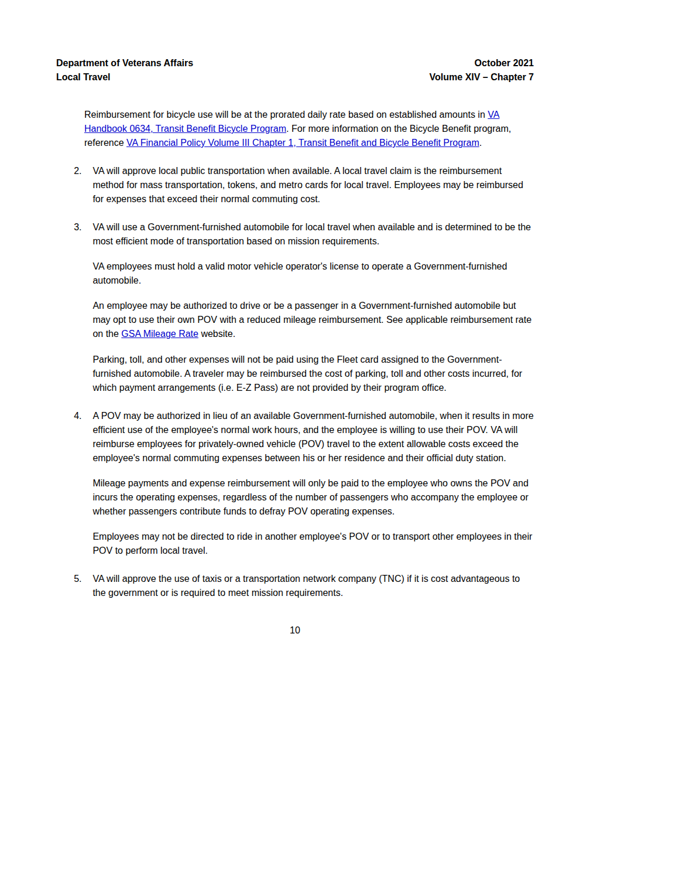Department of Veterans Affairs Local Travel
October 2021 Volume XIV – Chapter 7
Reimbursement for bicycle use will be at the prorated daily rate based on established amounts in VA Handbook 0634, Transit Benefit Bicycle Program. For more information on the Bicycle Benefit program, reference VA Financial Policy Volume III Chapter 1, Transit Benefit and Bicycle Benefit Program.
VA will approve local public transportation when available. A local travel claim is the reimbursement method for mass transportation, tokens, and metro cards for local travel. Employees may be reimbursed for expenses that exceed their normal commuting cost.
VA will use a Government-furnished automobile for local travel when available and is determined to be the most efficient mode of transportation based on mission requirements.
VA employees must hold a valid motor vehicle operator's license to operate a Government-furnished automobile.
An employee may be authorized to drive or be a passenger in a Government-furnished automobile but may opt to use their own POV with a reduced mileage reimbursement. See applicable reimbursement rate on the GSA Mileage Rate website.
Parking, toll, and other expenses will not be paid using the Fleet card assigned to the Government-furnished automobile. A traveler may be reimbursed the cost of parking, toll and other costs incurred, for which payment arrangements (i.e. E-Z Pass) are not provided by their program office.
A POV may be authorized in lieu of an available Government-furnished automobile, when it results in more efficient use of the employee's normal work hours, and the employee is willing to use their POV. VA will reimburse employees for privately-owned vehicle (POV) travel to the extent allowable costs exceed the employee's normal commuting expenses between his or her residence and their official duty station.
Mileage payments and expense reimbursement will only be paid to the employee who owns the POV and incurs the operating expenses, regardless of the number of passengers who accompany the employee or whether passengers contribute funds to defray POV operating expenses.
Employees may not be directed to ride in another employee's POV or to transport other employees in their POV to perform local travel.
VA will approve the use of taxis or a transportation network company (TNC) if it is cost advantageous to the government or is required to meet mission requirements.
10